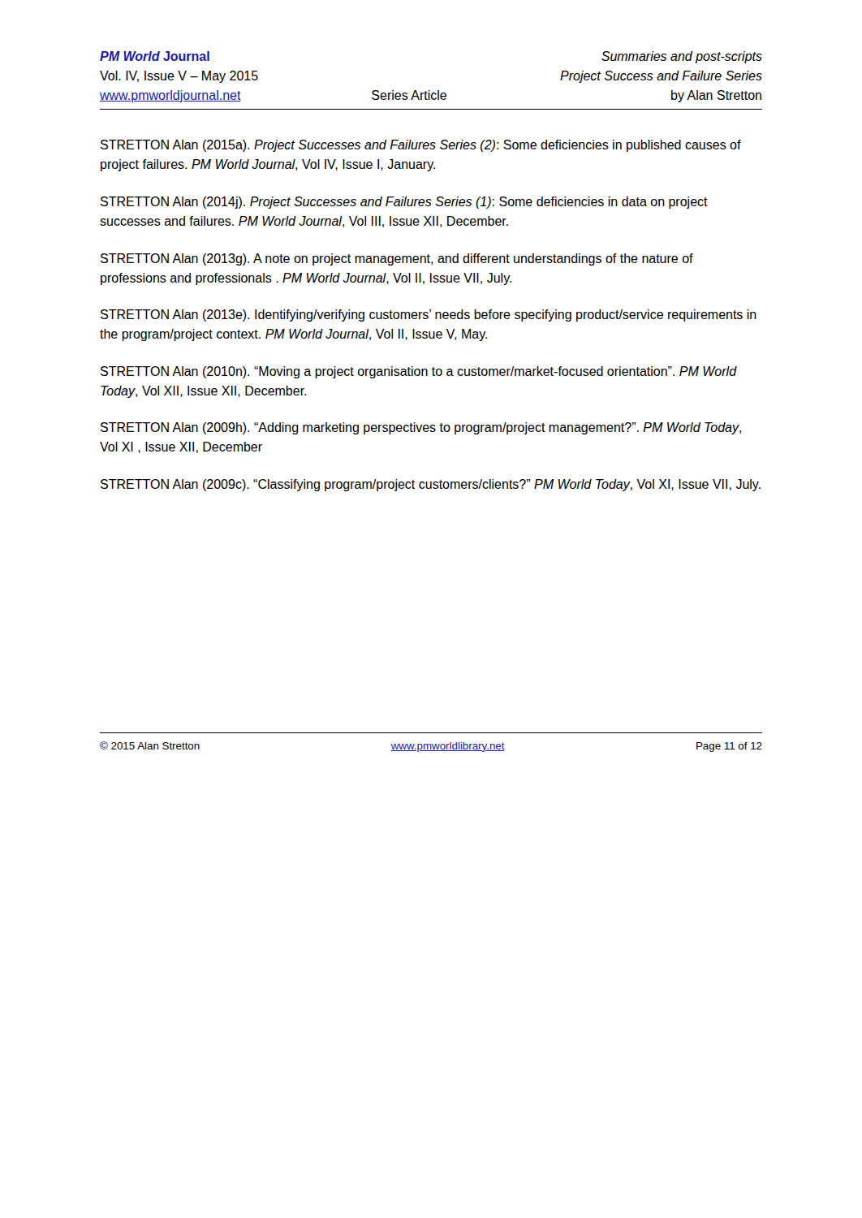PM World Journal
Vol. IV, Issue V – May 2015
www.pmworldjournal.net
Series Article
Summaries and post-scripts
Project Success and Failure Series
by Alan Stretton
STRETTON Alan (2015a). Project Successes and Failures Series (2): Some deficiencies in published causes of project failures. PM World Journal, Vol IV, Issue I, January.
STRETTON Alan (2014j). Project Successes and Failures Series (1): Some deficiencies in data on project successes and failures. PM World Journal, Vol III, Issue XII, December.
STRETTON Alan (2013g). A note on project management, and different understandings of the nature of professions and professionals . PM World Journal, Vol II, Issue VII, July.
STRETTON Alan (2013e). Identifying/verifying customers’ needs before specifying product/service requirements in the program/project context. PM World Journal, Vol II, Issue V, May.
STRETTON Alan (2010n). “Moving a project organisation to a customer/market-focused orientation”. PM World Today, Vol XII, Issue XII, December.
STRETTON Alan (2009h). “Adding marketing perspectives to program/project management?”. PM World Today, Vol XI , Issue XII, December
STRETTON Alan (2009c). “Classifying program/project customers/clients?” PM World Today, Vol XI, Issue VII, July.
© 2015 Alan Stretton
www.pmworldlibrary.net
Page 11 of 12